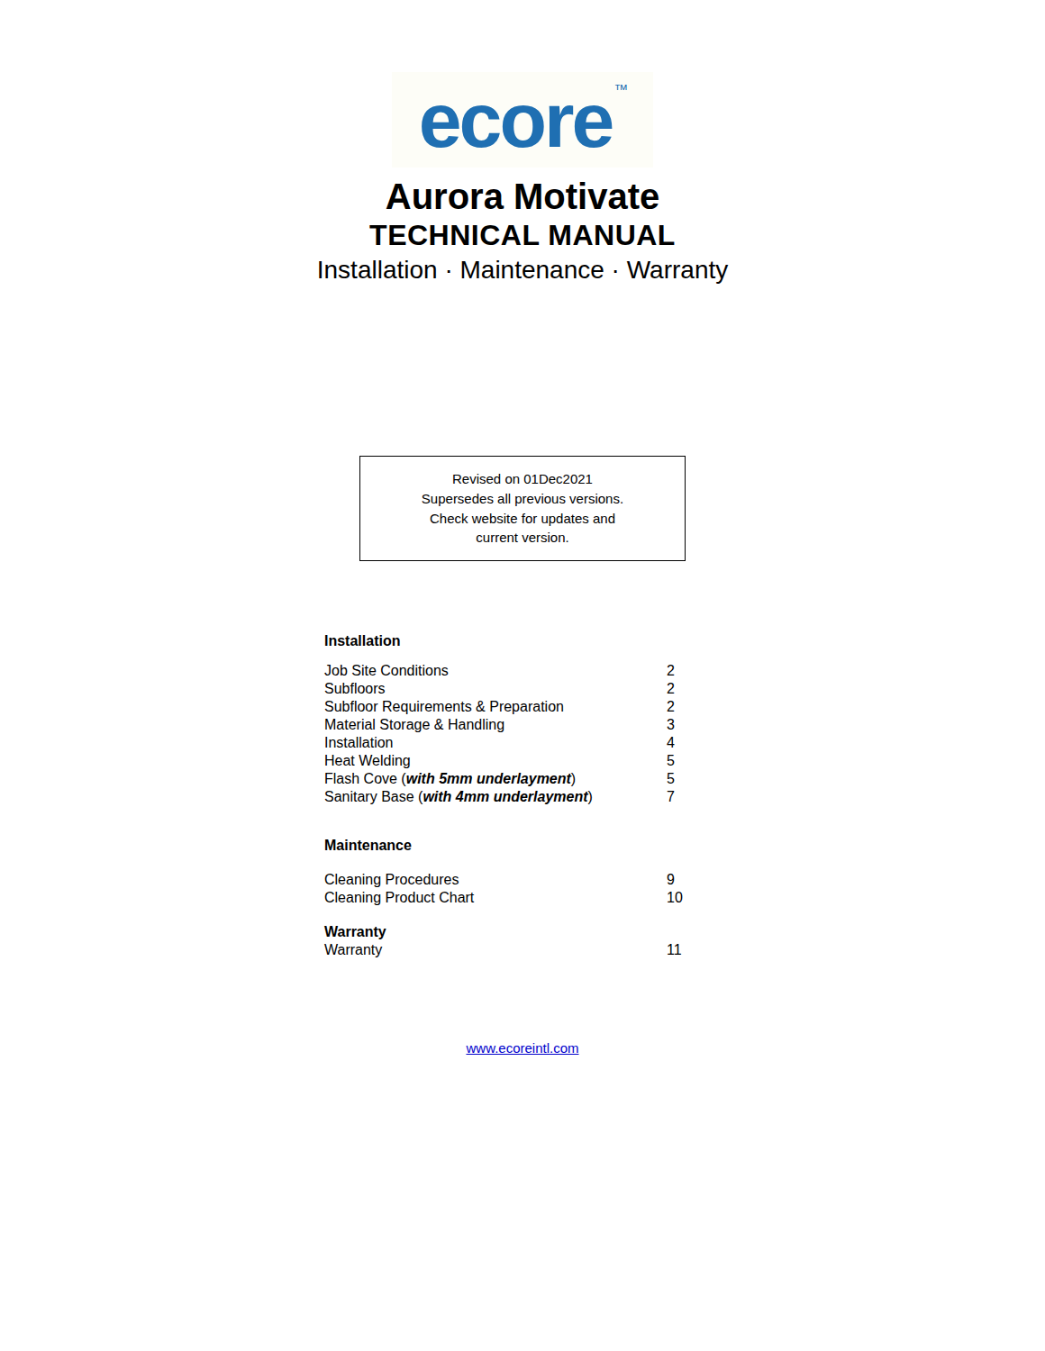ecore™
Aurora Motivate
TECHNICAL MANUAL
Installation · Maintenance · Warranty
Revised on 01Dec2021
Supersedes all previous versions.
Check website for updates and
current version.
Installation
| Job Site Conditions | 2 |
| Subfloors | 2 |
| Subfloor Requirements & Preparation | 2 |
| Material Storage & Handling | 3 |
| Installation | 4 |
| Heat Welding | 5 |
| Flash Cove ( with 5mm underlayment ) | 5 |
| Sanitary Base ( with 4mm underlayment ) | 7 |
| Maintenance | |
| Cleaning Procedures | 9 |
| Cleaning Product Chart | 10 |
| Warranty | |
| Warranty | 11 |
www.ecoreintl.com